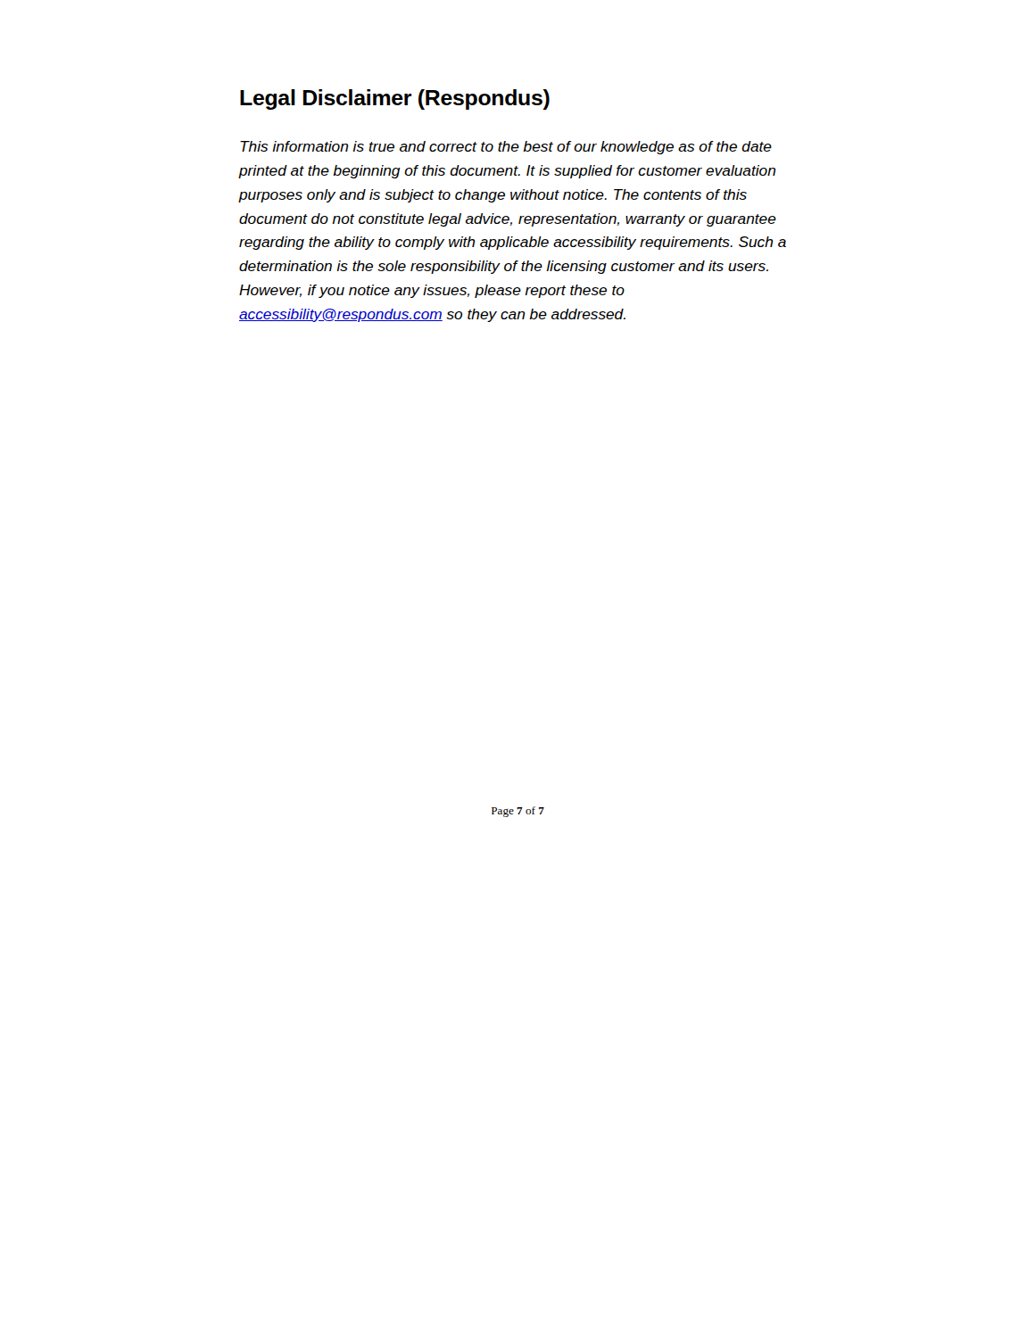Legal Disclaimer (Respondus)
This information is true and correct to the best of our knowledge as of the date printed at the beginning of this document. It is supplied for customer evaluation purposes only and is subject to change without notice. The contents of this document do not constitute legal advice, representation, warranty or guarantee regarding the ability to comply with applicable accessibility requirements. Such a determination is the sole responsibility of the licensing customer and its users. However, if you notice any issues, please report these to accessibility@respondus.com so they can be addressed.
Page 7 of 7